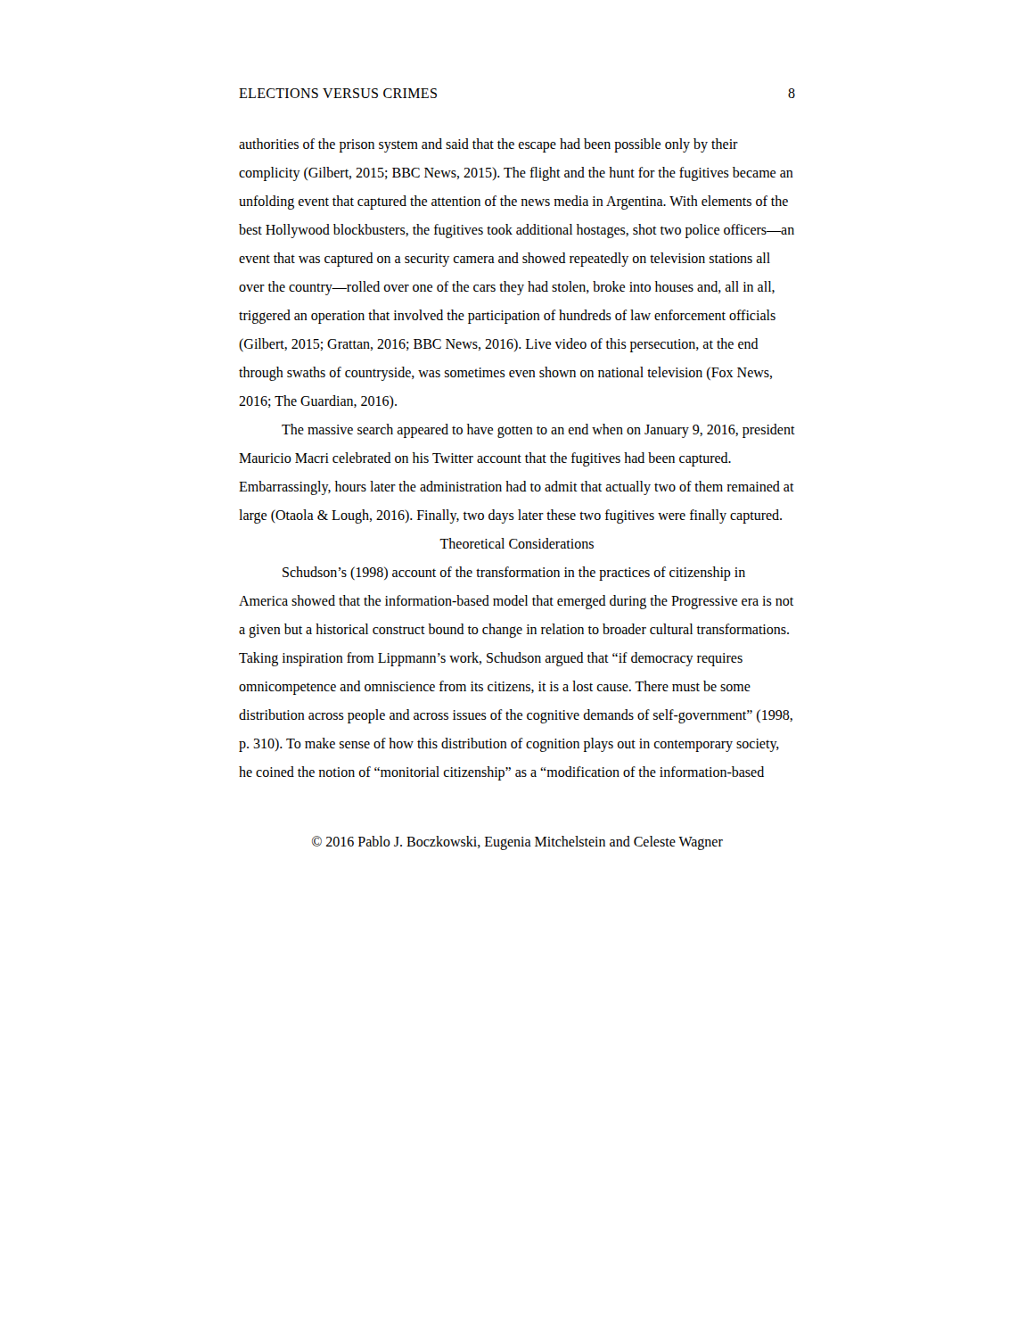ELECTIONS VERSUS CRIMES 8
authorities of the prison system and said that the escape had been possible only by their complicity (Gilbert, 2015; BBC News, 2015). The flight and the hunt for the fugitives became an unfolding event that captured the attention of the news media in Argentina. With elements of the best Hollywood blockbusters, the fugitives took additional hostages, shot two police officers—an event that was captured on a security camera and showed repeatedly on television stations all over the country—rolled over one of the cars they had stolen, broke into houses and, all in all, triggered an operation that involved the participation of hundreds of law enforcement officials (Gilbert, 2015; Grattan, 2016; BBC News, 2016). Live video of this persecution, at the end through swaths of countryside, was sometimes even shown on national television (Fox News, 2016; The Guardian, 2016).
The massive search appeared to have gotten to an end when on January 9, 2016, president Mauricio Macri celebrated on his Twitter account that the fugitives had been captured. Embarrassingly, hours later the administration had to admit that actually two of them remained at large (Otaola & Lough, 2016). Finally, two days later these two fugitives were finally captured.
Theoretical Considerations
Schudson’s (1998) account of the transformation in the practices of citizenship in America showed that the information-based model that emerged during the Progressive era is not a given but a historical construct bound to change in relation to broader cultural transformations. Taking inspiration from Lippmann’s work, Schudson argued that “if democracy requires omnicompetence and omniscience from its citizens, it is a lost cause. There must be some distribution across people and across issues of the cognitive demands of self-government” (1998, p. 310). To make sense of how this distribution of cognition plays out in contemporary society, he coined the notion of “monitorial citizenship” as a “modification of the information-based
© 2016 Pablo J. Boczkowski, Eugenia Mitchelstein and Celeste Wagner